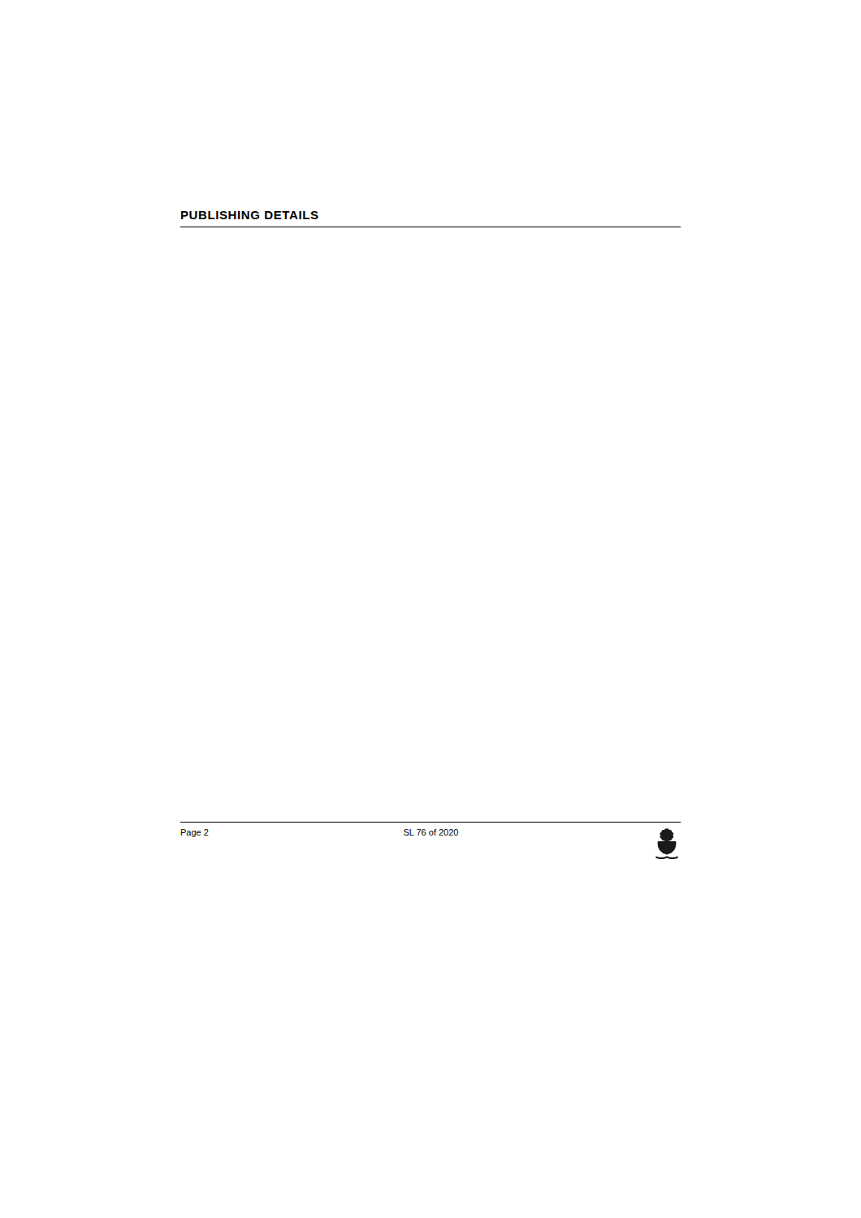Publishing Details
Page 2
SL 76 of 2020